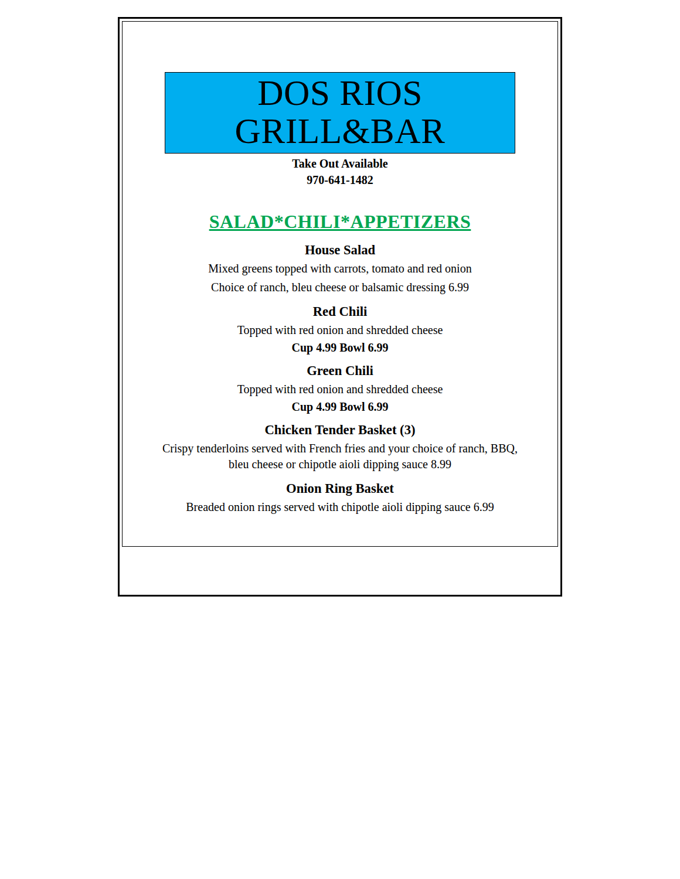DOS RIOS GRILL&BAR
Take Out Available
970-641-1482
SALAD*CHILI*APPETIZERS
House Salad
Mixed greens topped with carrots, tomato and red onion
Choice of ranch, bleu cheese or balsamic dressing 6.99
Red Chili
Topped with red onion and shredded cheese
Cup 4.99 Bowl 6.99
Green Chili
Topped with red onion and shredded cheese
Cup 4.99 Bowl 6.99
Chicken Tender Basket (3)
Crispy tenderloins served with French fries and your choice of ranch, BBQ, bleu cheese or chipotle aioli dipping sauce 8.99
Onion Ring Basket
Breaded onion rings served with chipotle aioli dipping sauce 6.99